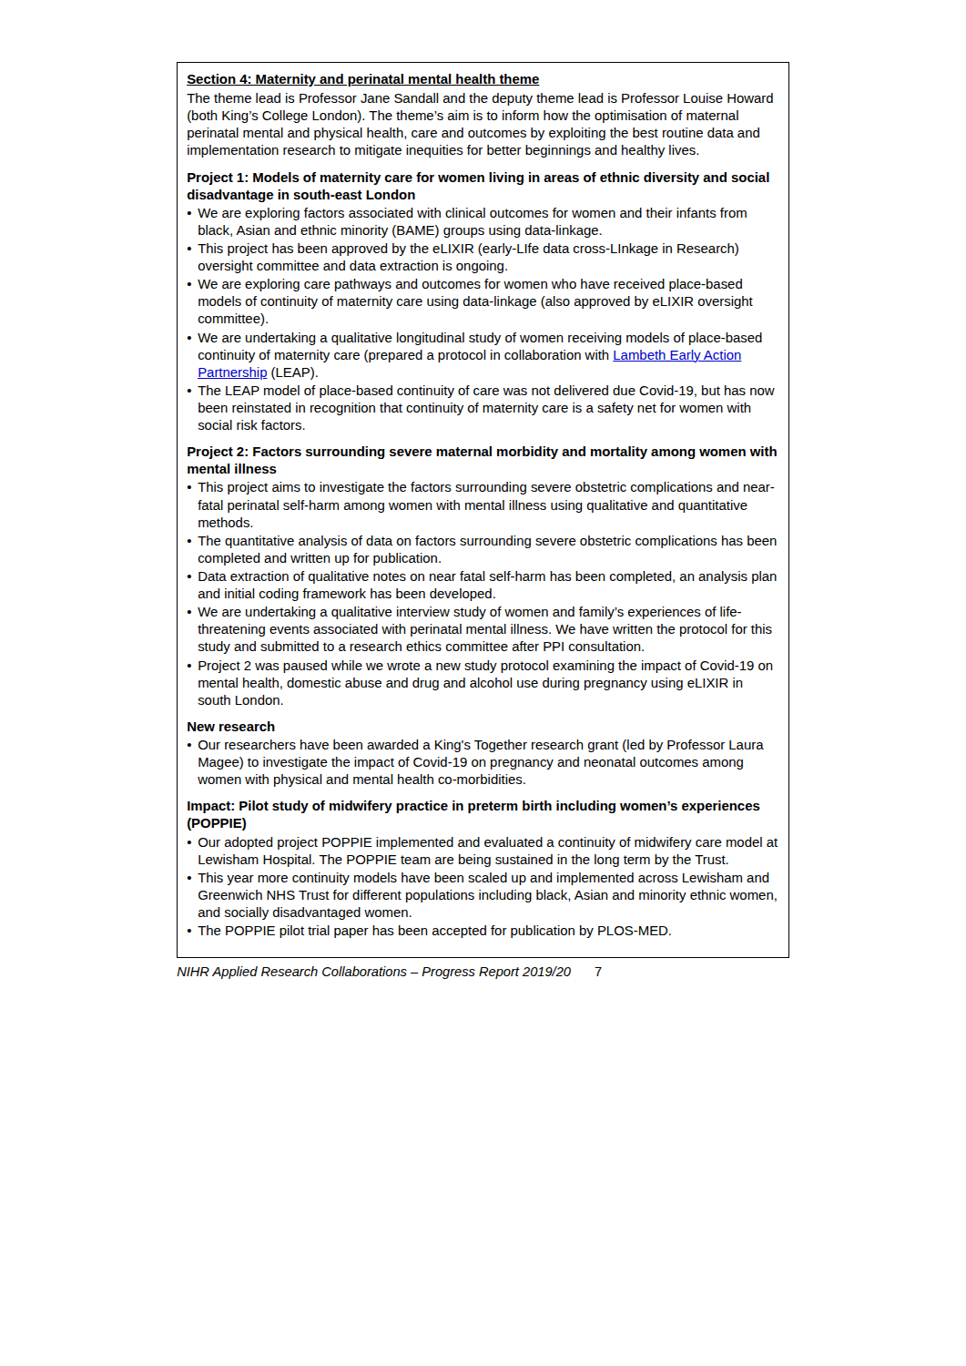Section 4: Maternity and perinatal mental health theme
The theme lead is Professor Jane Sandall and the deputy theme lead is Professor Louise Howard (both King’s College London). The theme’s aim is to inform how the optimisation of maternal perinatal mental and physical health, care and outcomes by exploiting the best routine data and implementation research to mitigate inequities for better beginnings and healthy lives.
Project 1: Models of maternity care for women living in areas of ethnic diversity and social disadvantage in south-east London
We are exploring factors associated with clinical outcomes for women and their infants from black, Asian and ethnic minority (BAME) groups using data-linkage.
This project has been approved by the eLIXIR (early-LIfe data cross-LInkage in Research) oversight committee and data extraction is ongoing.
We are exploring care pathways and outcomes for women who have received place-based models of continuity of maternity care using data-linkage (also approved by eLIXIR oversight committee).
We are undertaking a qualitative longitudinal study of women receiving models of place-based continuity of maternity care (prepared a protocol in collaboration with Lambeth Early Action Partnership (LEAP).
The LEAP model of place-based continuity of care was not delivered due Covid-19, but has now been reinstated in recognition that continuity of maternity care is a safety net for women with social risk factors.
Project 2: Factors surrounding severe maternal morbidity and mortality among women with mental illness
This project aims to investigate the factors surrounding severe obstetric complications and near-fatal perinatal self-harm among women with mental illness using qualitative and quantitative methods.
The quantitative analysis of data on factors surrounding severe obstetric complications has been completed and written up for publication.
Data extraction of qualitative notes on near fatal self-harm has been completed, an analysis plan and initial coding framework has been developed.
We are undertaking a qualitative interview study of women and family’s experiences of life-threatening events associated with perinatal mental illness. We have written the protocol for this study and submitted to a research ethics committee after PPI consultation.
Project 2 was paused while we wrote a new study protocol examining the impact of Covid-19 on mental health, domestic abuse and drug and alcohol use during pregnancy using eLIXIR in south London.
New research
Our researchers have been awarded a King's Together research grant (led by Professor Laura Magee) to investigate the impact of Covid-19 on pregnancy and neonatal outcomes among women with physical and mental health co-morbidities.
Impact: Pilot study of midwifery practice in preterm birth including women’s experiences (POPPIE)
Our adopted project POPPIE implemented and evaluated a continuity of midwifery care model at Lewisham Hospital. The POPPIE team are being sustained in the long term by the Trust.
This year more continuity models have been scaled up and implemented across Lewisham and Greenwich NHS Trust for different populations including black, Asian and minority ethnic women, and socially disadvantaged women.
The POPPIE pilot trial paper has been accepted for publication by PLOS-MED.
NIHR Applied Research Collaborations – Progress Report 2019/207